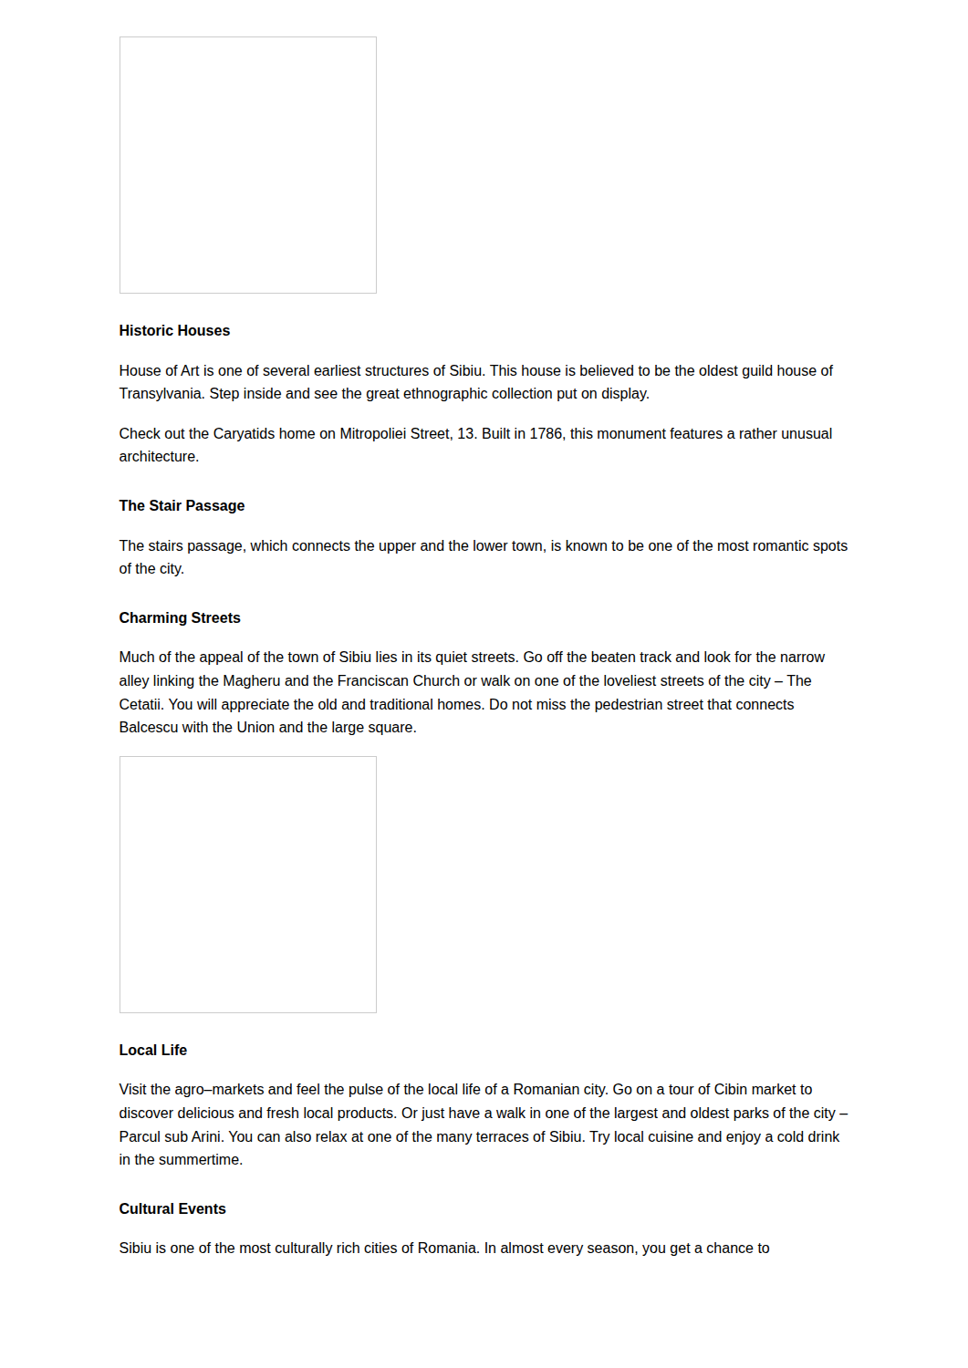Historic Houses
House of Art is one of several earliest structures of Sibiu. This house is believed to be the oldest guild house of Transylvania. Step inside and see the great ethnographic collection put on display.
Check out the Caryatids home on Mitropoliei Street, 13. Built in 1786, this monument features a rather unusual architecture.
The Stair Passage
The stairs passage, which connects the upper and the lower town, is known to be one of the most romantic spots of the city.
Charming Streets
Much of the appeal of the town of Sibiu lies in its quiet streets. Go off the beaten track and look for the narrow alley linking the Magheru and the Franciscan Church or walk on one of the loveliest streets of the city – The Cetatii. You will appreciate the old and traditional homes. Do not miss the pedestrian street that connects Balcescu with the Union and the large square.
Local Life
Visit the agro–markets and feel the pulse of the local life of a Romanian city. Go on a tour of Cibin market to discover delicious and fresh local products. Or just have a walk in one of the largest and oldest parks of the city – Parcul sub Arini. You can also relax at one of the many terraces of Sibiu. Try local cuisine and enjoy a cold drink in the summertime.
Cultural Events
Sibiu is one of the most culturally rich cities of Romania. In almost every season, you get a chance to